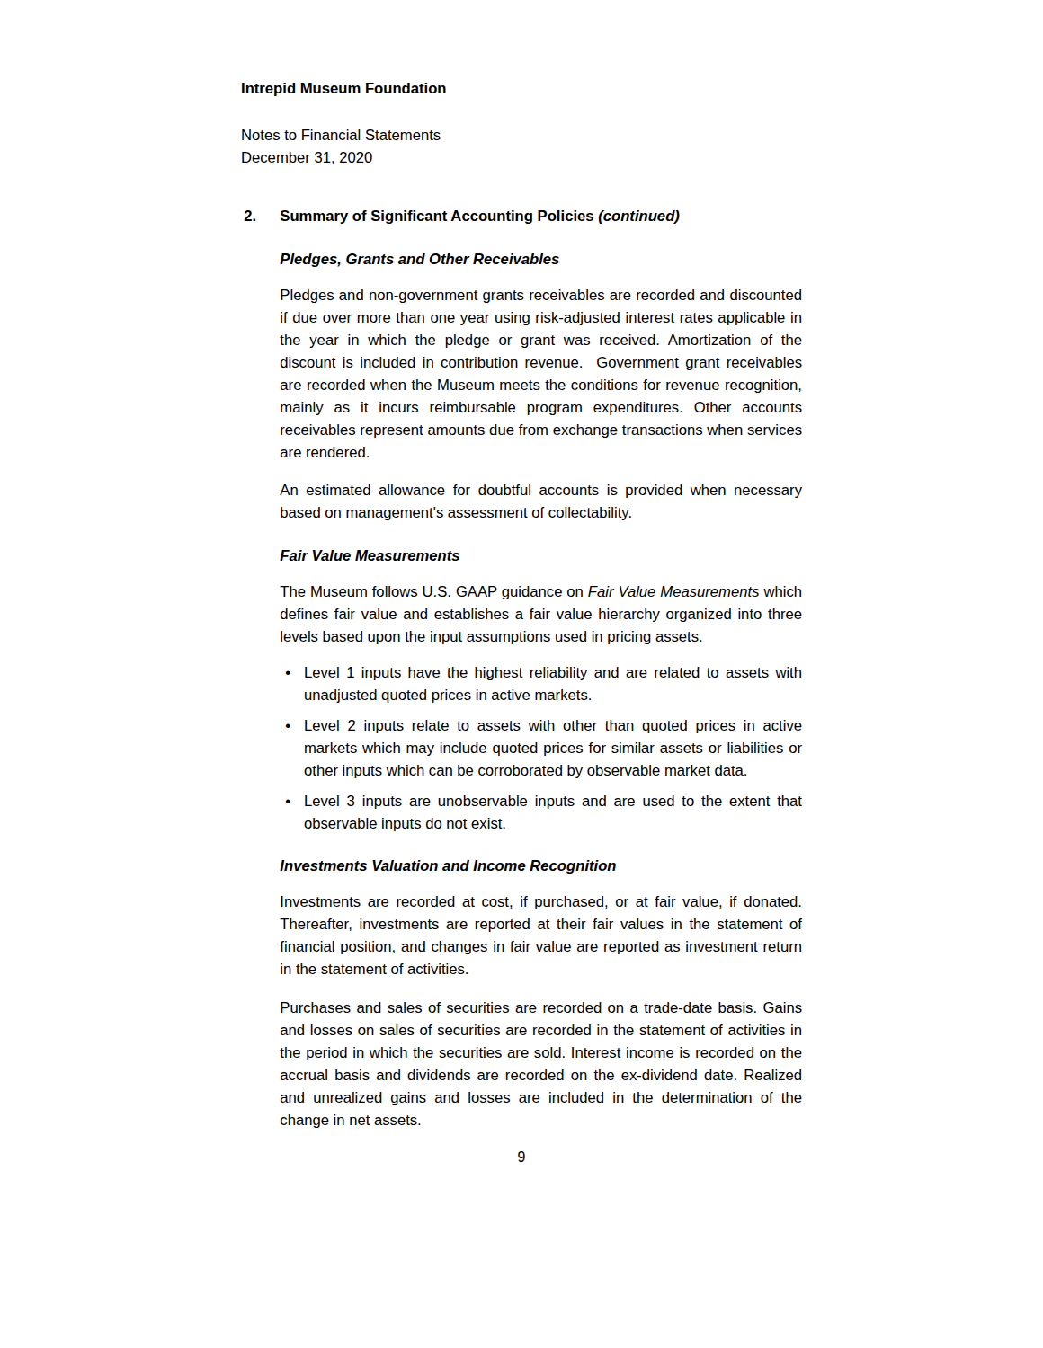Intrepid Museum Foundation
Notes to Financial Statements December 31, 2020
2. Summary of Significant Accounting Policies (continued)
Pledges, Grants and Other Receivables
Pledges and non-government grants receivables are recorded and discounted if due over more than one year using risk-adjusted interest rates applicable in the year in which the pledge or grant was received. Amortization of the discount is included in contribution revenue. Government grant receivables are recorded when the Museum meets the conditions for revenue recognition, mainly as it incurs reimbursable program expenditures. Other accounts receivables represent amounts due from exchange transactions when services are rendered.
An estimated allowance for doubtful accounts is provided when necessary based on management's assessment of collectability.
Fair Value Measurements
The Museum follows U.S. GAAP guidance on Fair Value Measurements which defines fair value and establishes a fair value hierarchy organized into three levels based upon the input assumptions used in pricing assets.
Level 1 inputs have the highest reliability and are related to assets with unadjusted quoted prices in active markets.
Level 2 inputs relate to assets with other than quoted prices in active markets which may include quoted prices for similar assets or liabilities or other inputs which can be corroborated by observable market data.
Level 3 inputs are unobservable inputs and are used to the extent that observable inputs do not exist.
Investments Valuation and Income Recognition
Investments are recorded at cost, if purchased, or at fair value, if donated. Thereafter, investments are reported at their fair values in the statement of financial position, and changes in fair value are reported as investment return in the statement of activities.
Purchases and sales of securities are recorded on a trade-date basis. Gains and losses on sales of securities are recorded in the statement of activities in the period in which the securities are sold. Interest income is recorded on the accrual basis and dividends are recorded on the ex-dividend date. Realized and unrealized gains and losses are included in the determination of the change in net assets.
9